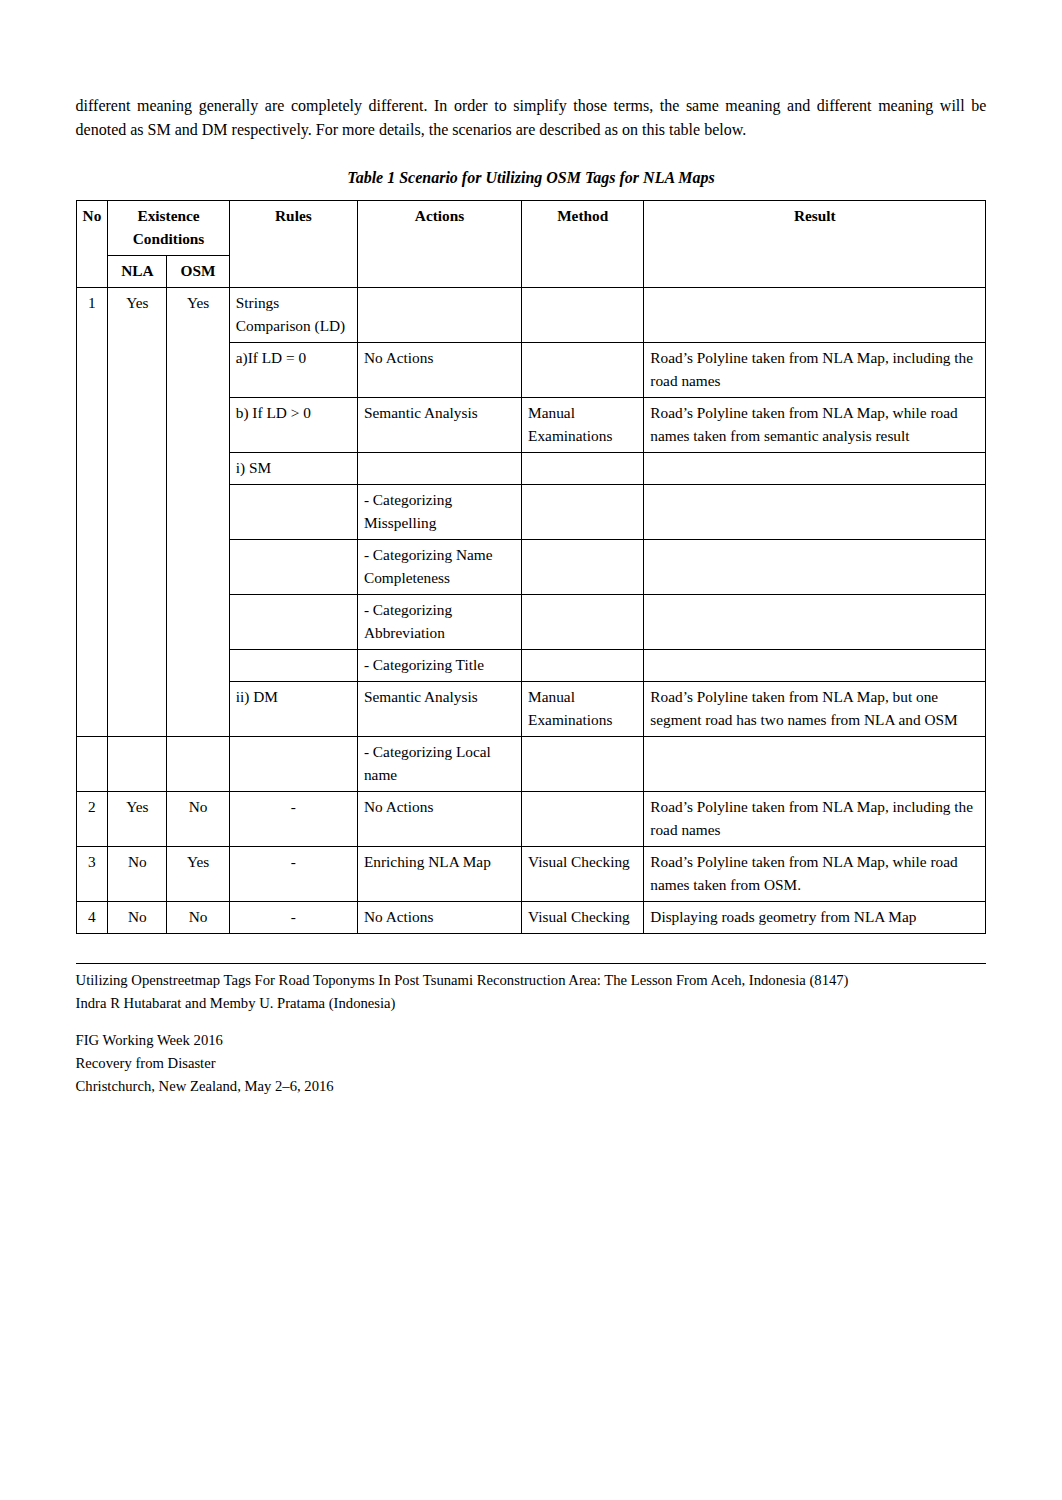different meaning generally are completely different. In order to simplify those terms, the same meaning and different meaning will be denoted as SM and DM respectively. For more details, the scenarios are described as on this table below.
Table 1 Scenario for Utilizing OSM Tags for NLA Maps
| No | Existence Conditions | Rules | Actions | Method | Result |
| --- | --- | --- | --- | --- | --- |
| NLA | OSM |
| 1 | Yes | Yes | Strings Comparison (LD) | | | |
| a)If LD = 0 | No Actions | | Road’s Polyline taken from NLA Map, including the road names |
| b) If LD > 0 | Semantic Analysis | Manual Examinations | Road’s Polyline taken from NLA Map, while road names taken from semantic analysis result |
| i) SM | | | |
| | - Categorizing Misspelling | | |
| | - Categorizing Name Completeness | | |
| | - Categorizing Abbreviation | | |
| | - Categorizing Title | | |
| ii) DM | Semantic Analysis | Manual Examinations | Road’s Polyline taken from NLA Map, but one segment road has two names from NLA and OSM |
| | | | | - Categorizing Local name | | |
| 2 | Yes | No | - | No Actions | | Road’s Polyline taken from NLA Map, including the road names |
| 3 | No | Yes | - | Enriching NLA Map | Visual Checking | Road’s Polyline taken from NLA Map, while road names taken from OSM. |
| 4 | No | No | - | No Actions | Visual Checking | Displaying roads geometry from NLA Map |
Utilizing Openstreetmap Tags For Road Toponyms In Post Tsunami Reconstruction Area: The Lesson From Aceh, Indonesia (8147)
Indra R Hutabarat and Memby U. Pratama (Indonesia)
FIG Working Week 2016
Recovery from Disaster
Christchurch, New Zealand, May 2–6, 2016